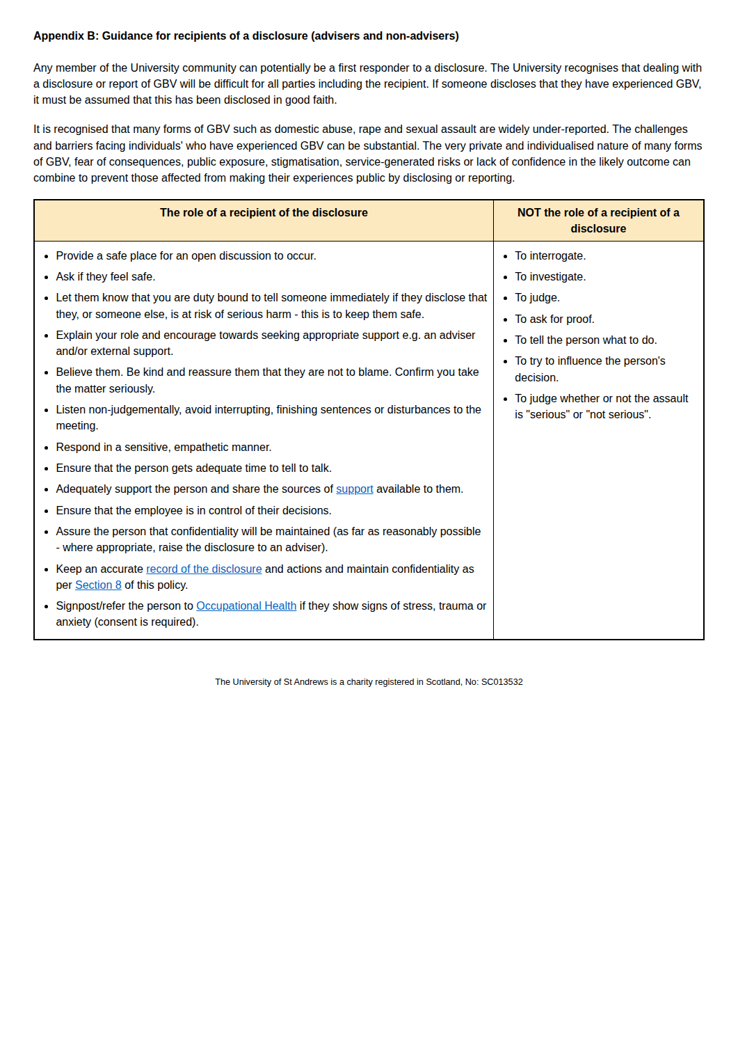Appendix B: Guidance for recipients of a disclosure (advisers and non-advisers)
Any member of the University community can potentially be a first responder to a disclosure. The University recognises that dealing with a disclosure or report of GBV will be difficult for all parties including the recipient. If someone discloses that they have experienced GBV, it must be assumed that this has been disclosed in good faith.
It is recognised that many forms of GBV such as domestic abuse, rape and sexual assault are widely under-reported. The challenges and barriers facing individuals' who have experienced GBV can be substantial. The very private and individualised nature of many forms of GBV, fear of consequences, public exposure, stigmatisation, service-generated risks or lack of confidence in the likely outcome can combine to prevent those affected from making their experiences public by disclosing or reporting.
| The role of a recipient of the disclosure | NOT the role of a recipient of a disclosure |
| --- | --- |
| Provide a safe place for an open discussion to occur. Ask if they feel safe. Let them know that you are duty bound to tell someone immediately if they disclose that they, or someone else, is at risk of serious harm - this is to keep them safe. Explain your role and encourage towards seeking appropriate support e.g. an adviser and/or external support. Believe them. Be kind and reassure them that they are not to blame. Confirm you take the matter seriously. Listen non-judgementally, avoid interrupting, finishing sentences or disturbances to the meeting. Respond in a sensitive, empathetic manner. Ensure that the person gets adequate time to tell to talk. Adequately support the person and share the sources of support available to them. Ensure that the employee is in control of their decisions. Assure the person that confidentiality will be maintained (as far as reasonably possible - where appropriate, raise the disclosure to an adviser). Keep an accurate record of the disclosure and actions and maintain confidentiality as per Section 8 of this policy. Signpost/refer the person to Occupational Health if they show signs of stress, trauma or anxiety (consent is required). | To interrogate. To investigate. To judge. To ask for proof. To tell the person what to do. To try to influence the person's decision. To judge whether or not the assault is "serious" or "not serious". |
The University of St Andrews is a charity registered in Scotland, No: SC013532